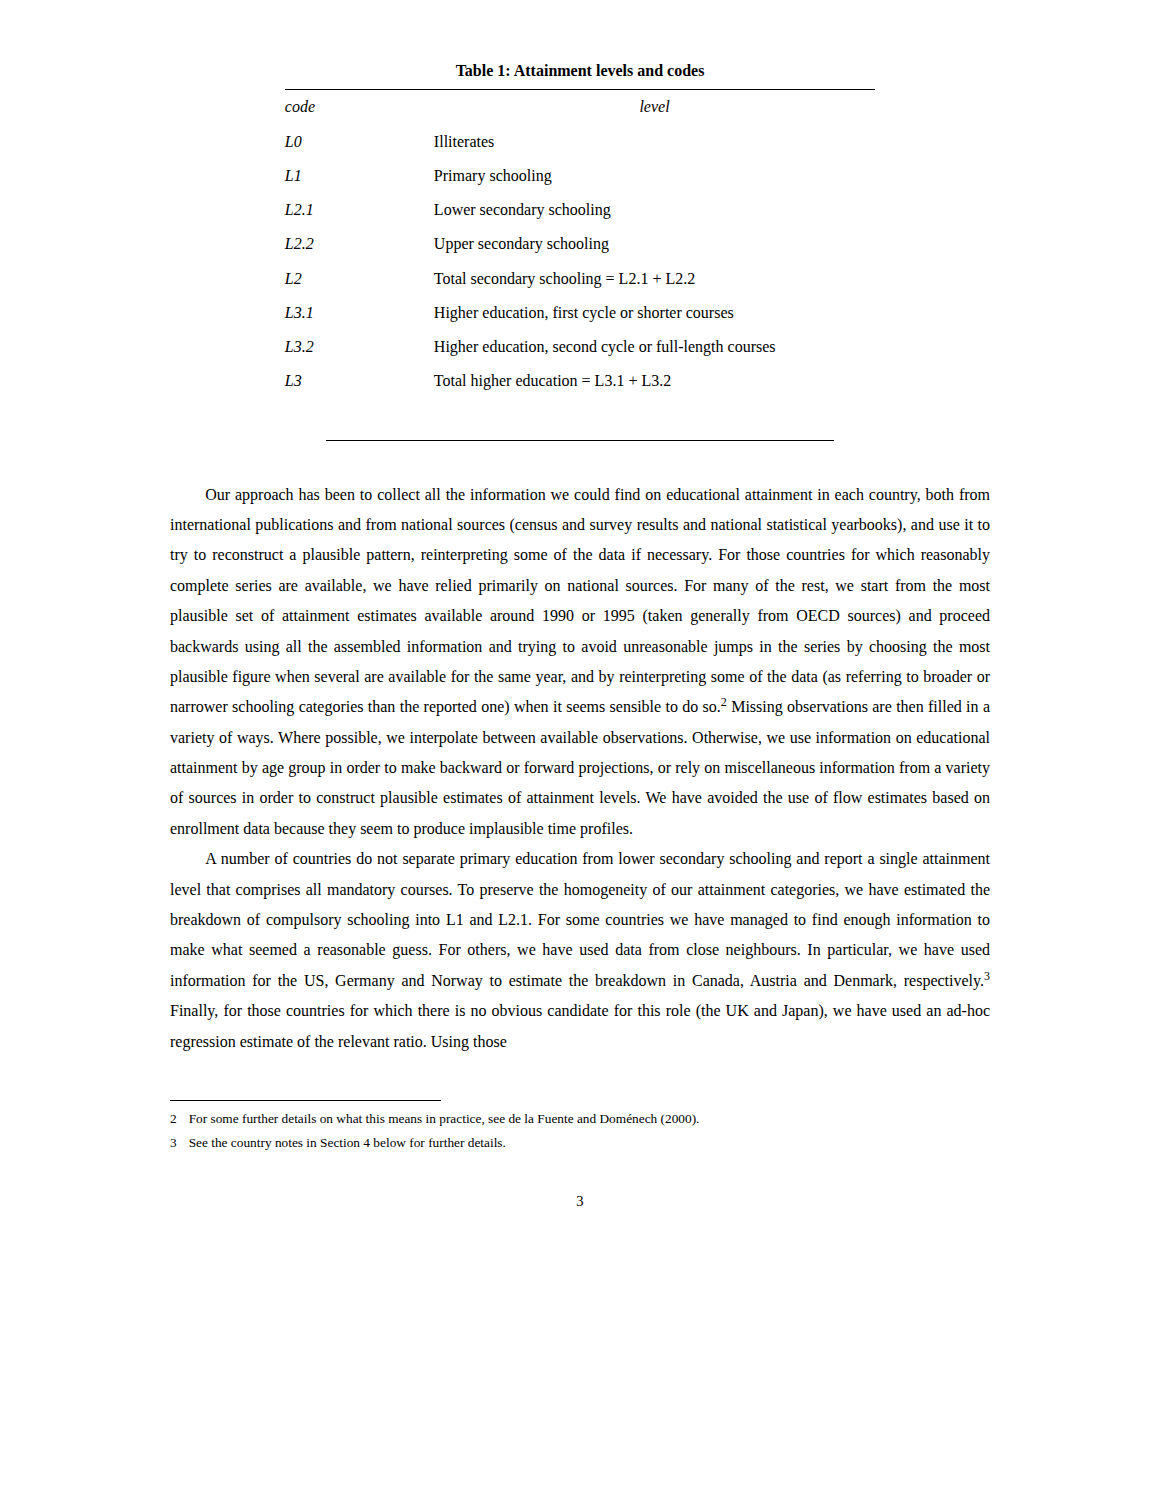Table 1: Attainment levels and codes
| code | level |
| --- | --- |
| L0 | Illiterates |
| L1 | Primary schooling |
| L2.1 | Lower secondary schooling |
| L2.2 | Upper secondary schooling |
| L2 | Total secondary schooling = L2.1 + L2.2 |
| L3.1 | Higher education, first cycle or shorter courses |
| L3.2 | Higher education, second cycle or full-length courses |
| L3 | Total higher education = L3.1 + L3.2 |
Our approach has been to collect all the information we could find on educational attainment in each country, both from international publications and from national sources (census and survey results and national statistical yearbooks), and use it to try to reconstruct a plausible pattern, reinterpreting some of the data if necessary. For those countries for which reasonably complete series are available, we have relied primarily on national sources. For many of the rest, we start from the most plausible set of attainment estimates available around 1990 or 1995 (taken generally from OECD sources) and proceed backwards using all the assembled information and trying to avoid unreasonable jumps in the series by choosing the most plausible figure when several are available for the same year, and by reinterpreting some of the data (as referring to broader or narrower schooling categories than the reported one) when it seems sensible to do so.2 Missing observations are then filled in a variety of ways. Where possible, we interpolate between available observations. Otherwise, we use information on educational attainment by age group in order to make backward or forward projections, or rely on miscellaneous information from a variety of sources in order to construct plausible estimates of attainment levels. We have avoided the use of flow estimates based on enrollment data because they seem to produce implausible time profiles.
A number of countries do not separate primary education from lower secondary schooling and report a single attainment level that comprises all mandatory courses. To preserve the homogeneity of our attainment categories, we have estimated the breakdown of compulsory schooling into L1 and L2.1. For some countries we have managed to find enough information to make what seemed a reasonable guess. For others, we have used data from close neighbours. In particular, we have used information for the US, Germany and Norway to estimate the breakdown in Canada, Austria and Denmark, respectively.3 Finally, for those countries for which there is no obvious candidate for this role (the UK and Japan), we have used an ad-hoc regression estimate of the relevant ratio. Using those
2 For some further details on what this means in practice, see de la Fuente and Doménech (2000).
3 See the country notes in Section 4 below for further details.
3